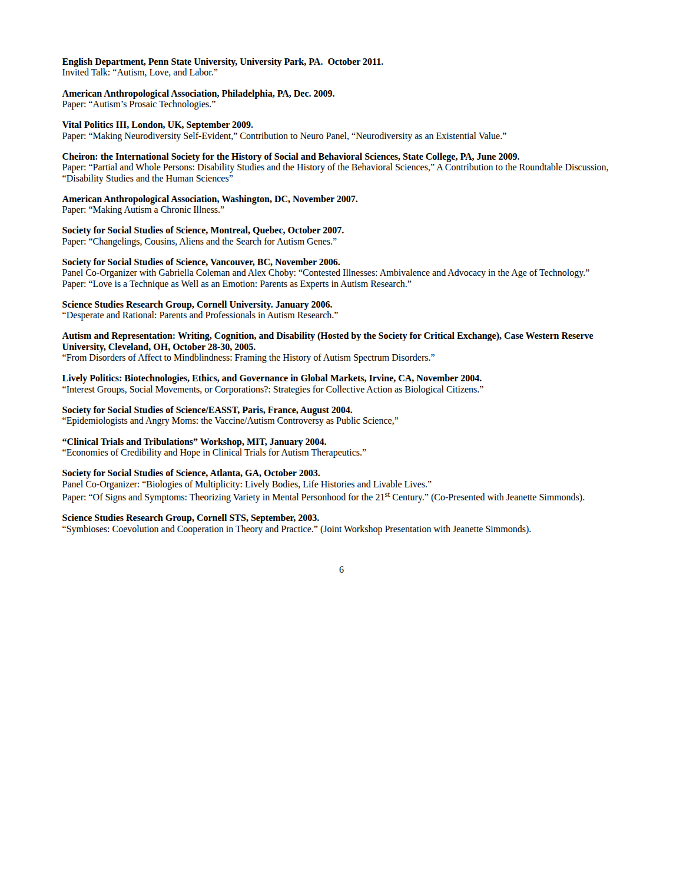English Department, Penn State University, University Park, PA. October 2011.
Invited Talk: “Autism, Love, and Labor.”
American Anthropological Association, Philadelphia, PA, Dec. 2009.
Paper: “Autism’s Prosaic Technologies.”
Vital Politics III, London, UK, September 2009.
Paper: “Making Neurodiversity Self-Evident,” Contribution to Neuro Panel, “Neurodiversity as an Existential Value.”
Cheiron: the International Society for the History of Social and Behavioral Sciences, State College, PA, June 2009.
Paper: “Partial and Whole Persons: Disability Studies and the History of the Behavioral Sciences,” A Contribution to the Roundtable Discussion, “Disability Studies and the Human Sciences”
American Anthropological Association, Washington, DC, November 2007.
Paper: “Making Autism a Chronic Illness.”
Society for Social Studies of Science, Montreal, Quebec, October 2007.
Paper: “Changelings, Cousins, Aliens and the Search for Autism Genes.”
Society for Social Studies of Science, Vancouver, BC, November 2006.
Panel Co-Organizer with Gabriella Coleman and Alex Choby: “Contested Illnesses: Ambivalence and Advocacy in the Age of Technology.”
Paper: “Love is a Technique as Well as an Emotion: Parents as Experts in Autism Research.”
Science Studies Research Group, Cornell University. January 2006.
“Desperate and Rational: Parents and Professionals in Autism Research.”
Autism and Representation: Writing, Cognition, and Disability (Hosted by the Society for Critical Exchange), Case Western Reserve University, Cleveland, OH, October 28-30, 2005.
“From Disorders of Affect to Mindblindness: Framing the History of Autism Spectrum Disorders.”
Lively Politics: Biotechnologies, Ethics, and Governance in Global Markets, Irvine, CA, November 2004.
“Interest Groups, Social Movements, or Corporations?: Strategies for Collective Action as Biological Citizens.”
Society for Social Studies of Science/EASST, Paris, France, August 2004.
“Epidemiologists and Angry Moms: the Vaccine/Autism Controversy as Public Science,”
“Clinical Trials and Tribulations” Workshop, MIT, January 2004.
“Economies of Credibility and Hope in Clinical Trials for Autism Therapeutics.”
Society for Social Studies of Science, Atlanta, GA, October 2003.
Panel Co-Organizer: “Biologies of Multiplicity: Lively Bodies, Life Histories and Livable Lives.”
Paper: “Of Signs and Symptoms: Theorizing Variety in Mental Personhood for the 21st Century.” (Co-Presented with Jeanette Simmonds).
Science Studies Research Group, Cornell STS, September, 2003.
“Symbioses: Coevolution and Cooperation in Theory and Practice.” (Joint Workshop Presentation with Jeanette Simmonds).
6